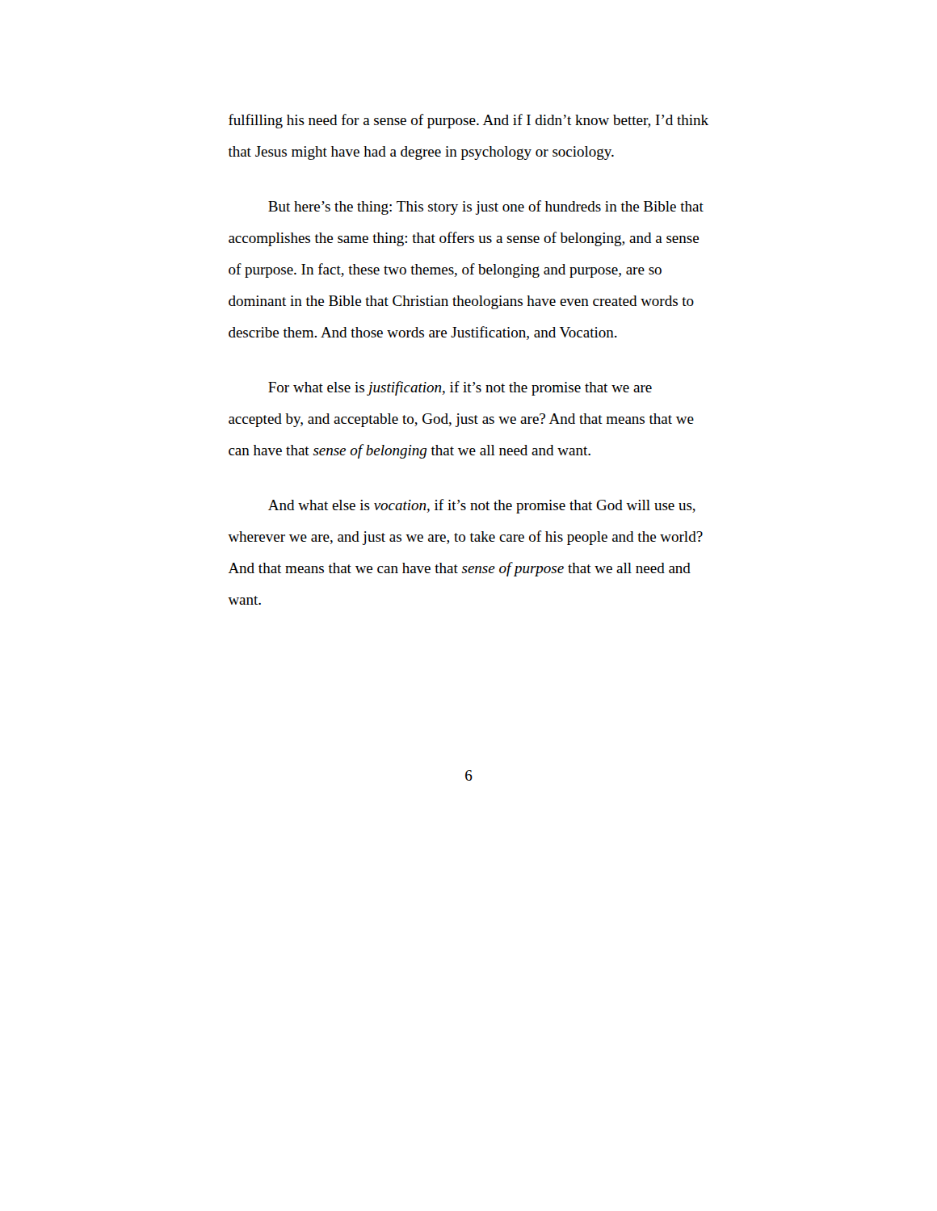fulfilling his need for a sense of purpose. And if I didn’t know better, I’d think that Jesus might have had a degree in psychology or sociology.
But here’s the thing: This story is just one of hundreds in the Bible that accomplishes the same thing: that offers us a sense of belonging, and a sense of purpose. In fact, these two themes, of belonging and purpose, are so dominant in the Bible that Christian theologians have even created words to describe them. And those words are Justification, and Vocation.
For what else is justification, if it’s not the promise that we are accepted by, and acceptable to, God, just as we are? And that means that we can have that sense of belonging that we all need and want.
And what else is vocation, if it’s not the promise that God will use us, wherever we are, and just as we are, to take care of his people and the world? And that means that we can have that sense of purpose that we all need and want.
6